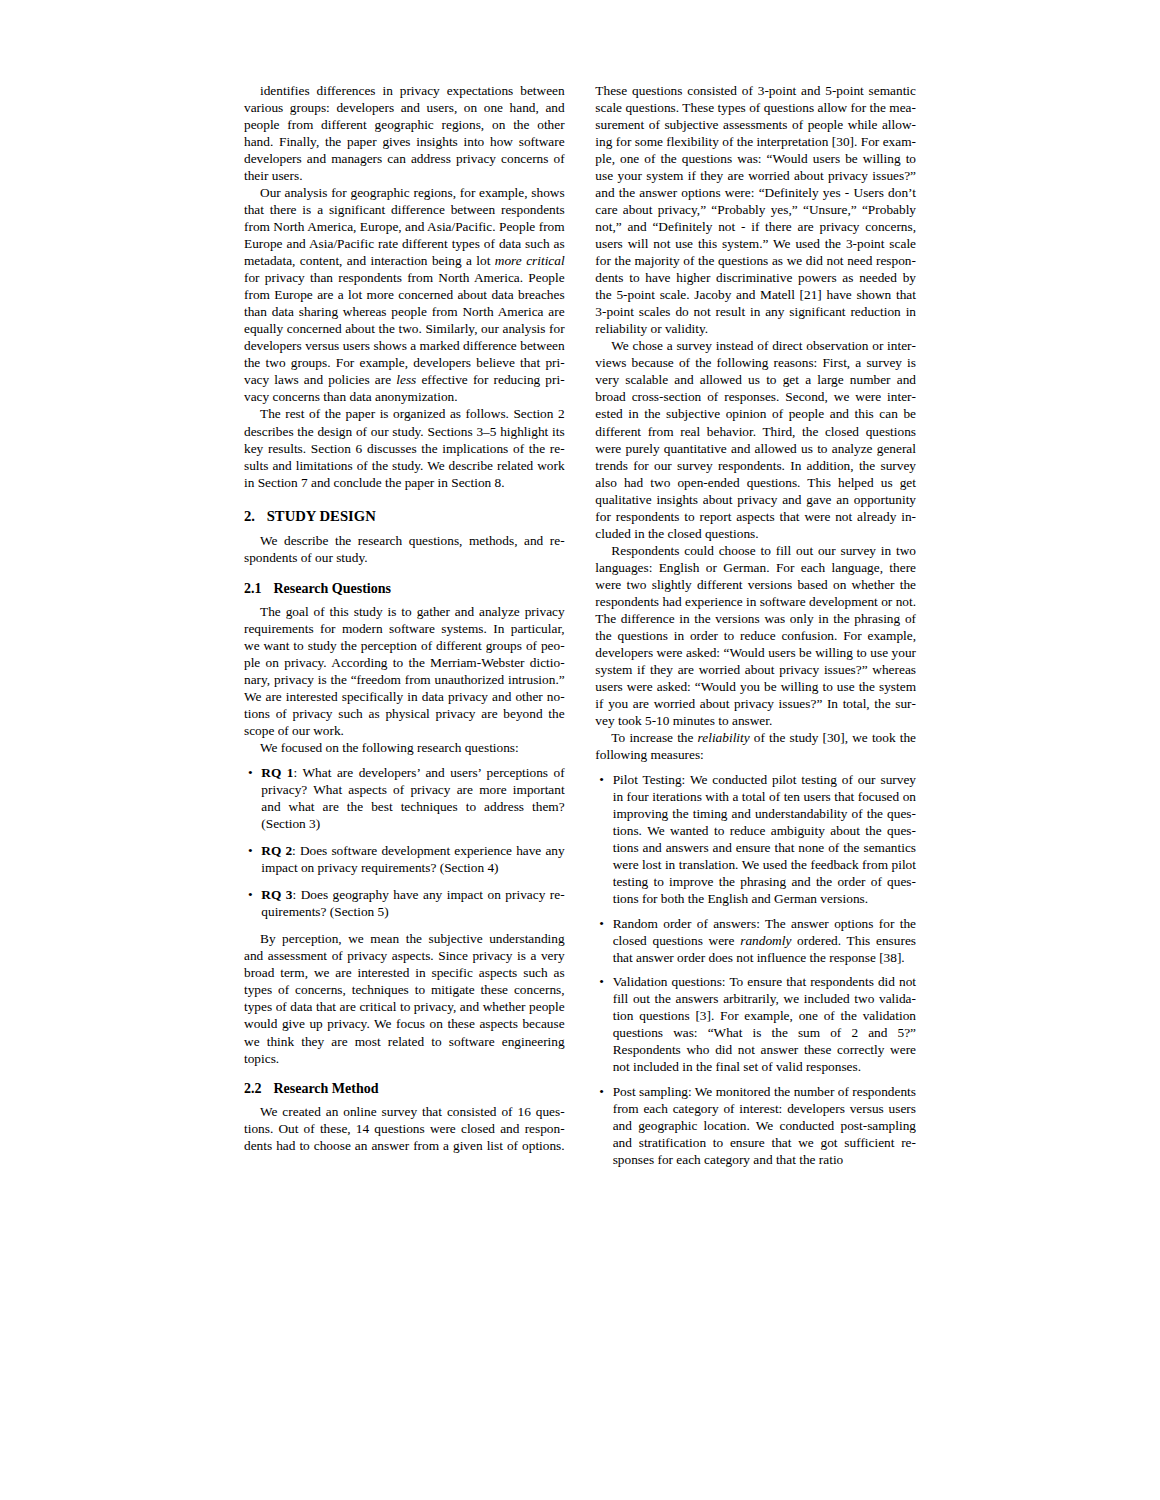identifies differences in privacy expectations between various groups: developers and users, on one hand, and people from different geographic regions, on the other hand. Finally, the paper gives insights into how software developers and managers can address privacy concerns of their users.
Our analysis for geographic regions, for example, shows that there is a significant difference between respondents from North America, Europe, and Asia/Pacific. People from Europe and Asia/Pacific rate different types of data such as metadata, content, and interaction being a lot more critical for privacy than respondents from North America. People from Europe are a lot more concerned about data breaches than data sharing whereas people from North America are equally concerned about the two. Similarly, our analysis for developers versus users shows a marked difference between the two groups. For example, developers believe that privacy laws and policies are less effective for reducing privacy concerns than data anonymization.
The rest of the paper is organized as follows. Section 2 describes the design of our study. Sections 3–5 highlight its key results. Section 6 discusses the implications of the results and limitations of the study. We describe related work in Section 7 and conclude the paper in Section 8.
2. STUDY DESIGN
We describe the research questions, methods, and respondents of our study.
2.1 Research Questions
The goal of this study is to gather and analyze privacy requirements for modern software systems. In particular, we want to study the perception of different groups of people on privacy. According to the Merriam-Webster dictionary, privacy is the “freedom from unauthorized intrusion.” We are interested specifically in data privacy and other notions of privacy such as physical privacy are beyond the scope of our work.
We focused on the following research questions:
RQ 1: What are developers’ and users’ perceptions of privacy? What aspects of privacy are more important and what are the best techniques to address them? (Section 3)
RQ 2: Does software development experience have any impact on privacy requirements? (Section 4)
RQ 3: Does geography have any impact on privacy requirements? (Section 5)
By perception, we mean the subjective understanding and assessment of privacy aspects. Since privacy is a very broad term, we are interested in specific aspects such as types of concerns, techniques to mitigate these concerns, types of data that are critical to privacy, and whether people would give up privacy. We focus on these aspects because we think they are most related to software engineering topics.
2.2 Research Method
We created an online survey that consisted of 16 questions. Out of these, 14 questions were closed and respondents had to choose an answer from a given list of options. These questions consisted of 3-point and 5-point semantic scale questions. These types of questions allow for the measurement of subjective assessments of people while allowing for some flexibility of the interpretation [30]. For example, one of the questions was: “Would users be willing to use your system if they are worried about privacy issues?” and the answer options were: “Definitely yes - Users don’t care about privacy,” “Probably yes,” “Unsure,” “Probably not,” and “Definitely not - if there are privacy concerns, users will not use this system.” We used the 3-point scale for the majority of the questions as we did not need respondents to have higher discriminative powers as needed by the 5-point scale. Jacoby and Matell [21] have shown that 3-point scales do not result in any significant reduction in reliability or validity.
We chose a survey instead of direct observation or interviews because of the following reasons: First, a survey is very scalable and allowed us to get a large number and broad cross-section of responses. Second, we were interested in the subjective opinion of people and this can be different from real behavior. Third, the closed questions were purely quantitative and allowed us to analyze general trends for our survey respondents. In addition, the survey also had two open-ended questions. This helped us get qualitative insights about privacy and gave an opportunity for respondents to report aspects that were not already included in the closed questions.
Respondents could choose to fill out our survey in two languages: English or German. For each language, there were two slightly different versions based on whether the respondents had experience in software development or not. The difference in the versions was only in the phrasing of the questions in order to reduce confusion. For example, developers were asked: “Would users be willing to use your system if they are worried about privacy issues?” whereas users were asked: “Would you be willing to use the system if you are worried about privacy issues?” In total, the survey took 5-10 minutes to answer.
To increase the reliability of the study [30], we took the following measures:
Pilot Testing: We conducted pilot testing of our survey in four iterations with a total of ten users that focused on improving the timing and understandability of the questions. We wanted to reduce ambiguity about the questions and answers and ensure that none of the semantics were lost in translation. We used the feedback from pilot testing to improve the phrasing and the order of questions for both the English and German versions.
Random order of answers: The answer options for the closed questions were randomly ordered. This ensures that answer order does not influence the response [38].
Validation questions: To ensure that respondents did not fill out the answers arbitrarily, we included two validation questions [3]. For example, one of the validation questions was: “What is the sum of 2 and 5?” Respondents who did not answer these correctly were not included in the final set of valid responses.
Post sampling: We monitored the number of respondents from each category of interest: developers versus users and geographic location. We conducted post-sampling and stratification to ensure that we got sufficient responses for each category and that the ratio